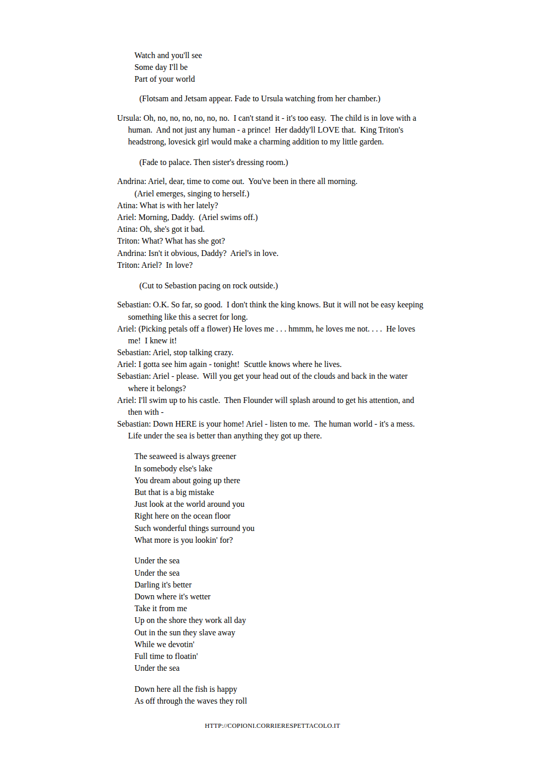Watch and you'll see Some day I'll be Part of your world
(Flotsam and Jetsam appear. Fade to Ursula watching from her chamber.)
Ursula: Oh, no, no, no, no, no, no. I can't stand it - it's too easy. The child is in love with a human. And not just any human - a prince! Her daddy'll LOVE that. King Triton's headstrong, lovesick girl would make a charming addition to my little garden.
(Fade to palace. Then sister's dressing room.)
Andrina: Ariel, dear, time to come out. You've been in there all morning.
(Ariel emerges, singing to herself.)
Atina: What is with her lately?
Ariel: Morning, Daddy. (Ariel swims off.)
Atina: Oh, she's got it bad.
Triton: What? What has she got?
Andrina: Isn't it obvious, Daddy? Ariel's in love.
Triton: Ariel? In love?
(Cut to Sebastion pacing on rock outside.)
Sebastian: O.K. So far, so good. I don't think the king knows. But it will not be easy keeping something like this a secret for long.
Ariel: (Picking petals off a flower) He loves me . . . hmmm, he loves me not. . . . He loves me! I knew it!
Sebastian: Ariel, stop talking crazy.
Ariel: I gotta see him again - tonight! Scuttle knows where he lives.
Sebastian: Ariel - please. Will you get your head out of the clouds and back in the water where it belongs?
Ariel: I'll swim up to his castle. Then Flounder will splash around to get his attention, and then with -
Sebastian: Down HERE is your home! Ariel - listen to me. The human world - it's a mess. Life under the sea is better than anything they got up there.
The seaweed is always greener In somebody else's lake You dream about going up there But that is a big mistake Just look at the world around you Right here on the ocean floor Such wonderful things surround you What more is you lookin' for?
Under the sea Under the sea Darling it's better Down where it's wetter Take it from me Up on the shore they work all day Out in the sun they slave away While we devotin' Full time to floatin' Under the sea
Down here all the fish is happy As off through the waves they roll
HTTP://COPIONI.CORRIERESPETTACOLO.IT